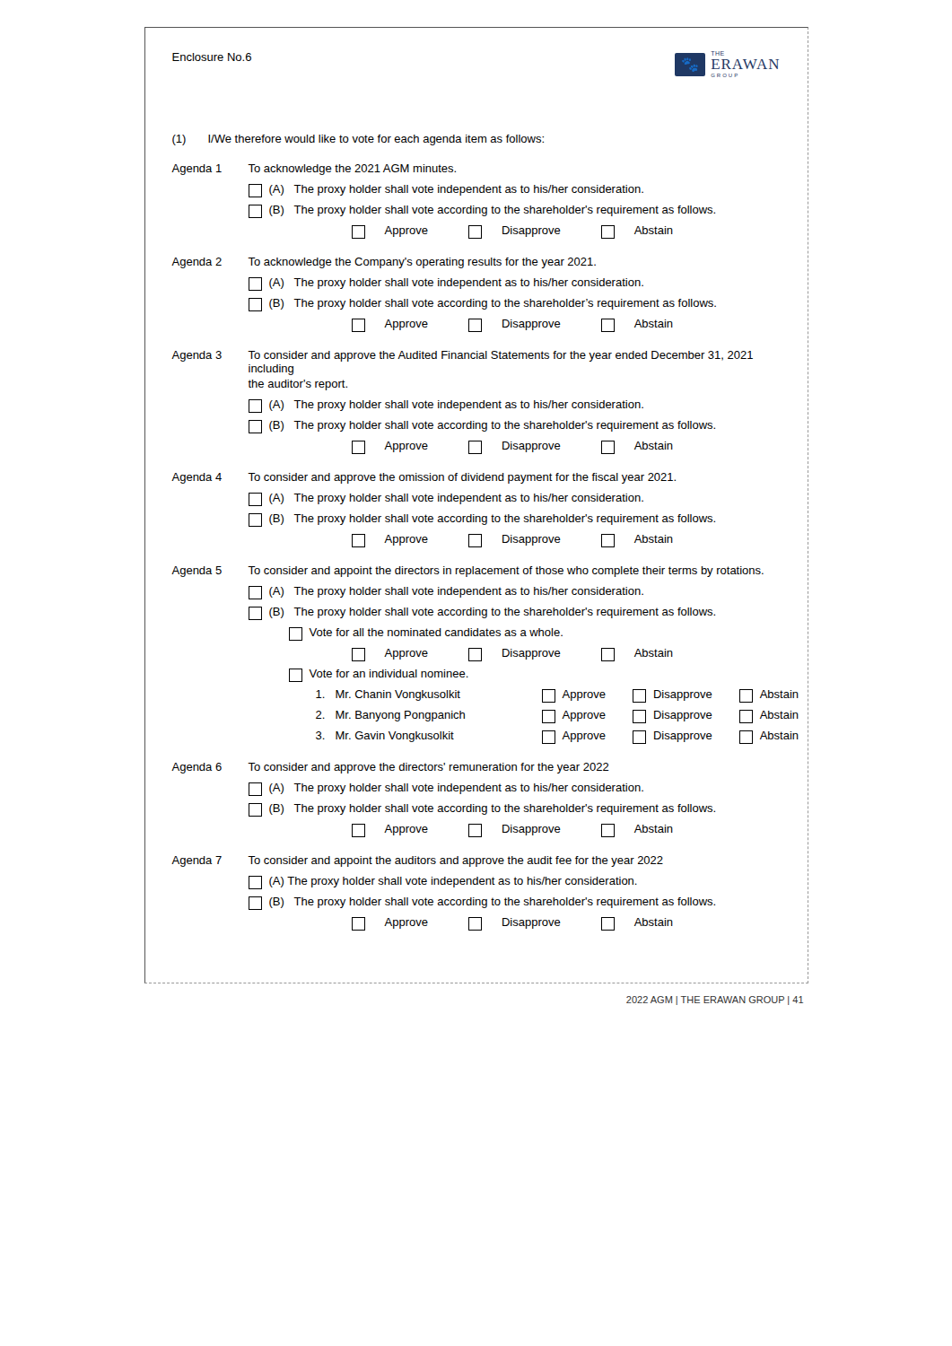Enclosure No.6
🐾
THE
ERAWAN
GROUP
(1) I/We therefore would like to vote for each agenda item as follows:
Agenda 1
To acknowledge the 2021 AGM minutes.
(A) The proxy holder shall vote independent as to his/her consideration.
(B) The proxy holder shall vote according to the shareholder's requirement as follows.
Approve
Disapprove
Abstain
Agenda 2
To acknowledge the Company's operating results for the year 2021.
(A) The proxy holder shall vote independent as to his/her consideration.
(B) The proxy holder shall vote according to the shareholder’s requirement as follows.
Approve
Disapprove
Abstain
Agenda 3
To consider and approve the Audited Financial Statements for the year ended December 31, 2021 including
the auditor's report.
(A) The proxy holder shall vote independent as to his/her consideration.
(B) The proxy holder shall vote according to the shareholder's requirement as follows.
Approve
Disapprove
Abstain
Agenda 4
To consider and approve the omission of dividend payment for the fiscal year 2021.
(A) The proxy holder shall vote independent as to his/her consideration.
(B) The proxy holder shall vote according to the shareholder's requirement as follows.
Approve
Disapprove
Abstain
Agenda 5
To consider and appoint the directors in replacement of those who complete their terms by rotations.
(A) The proxy holder shall vote independent as to his/her consideration.
(B) The proxy holder shall vote according to the shareholder's requirement as follows.
Vote for all the nominated candidates as a whole.
Approve
Disapprove
Abstain
Vote for an individual nominee.
1. Mr. Chanin Vongkusolkit Approve Disapprove Abstain
2. Mr. Banyong Pongpanich Approve Disapprove Abstain
3. Mr. Gavin Vongkusolkit Approve Disapprove Abstain
Agenda 6
To consider and approve the directors' remuneration for the year 2022
(A) The proxy holder shall vote independent as to his/her consideration.
(B) The proxy holder shall vote according to the shareholder's requirement as follows.
Approve
Disapprove
Abstain
Agenda 7
To consider and appoint the auditors and approve the audit fee for the year 2022
(A) The proxy holder shall vote independent as to his/her consideration.
(B) The proxy holder shall vote according to the shareholder's requirement as follows.
Approve
Disapprove
Abstain
2022 AGM | THE ERAWAN GROUP | 41